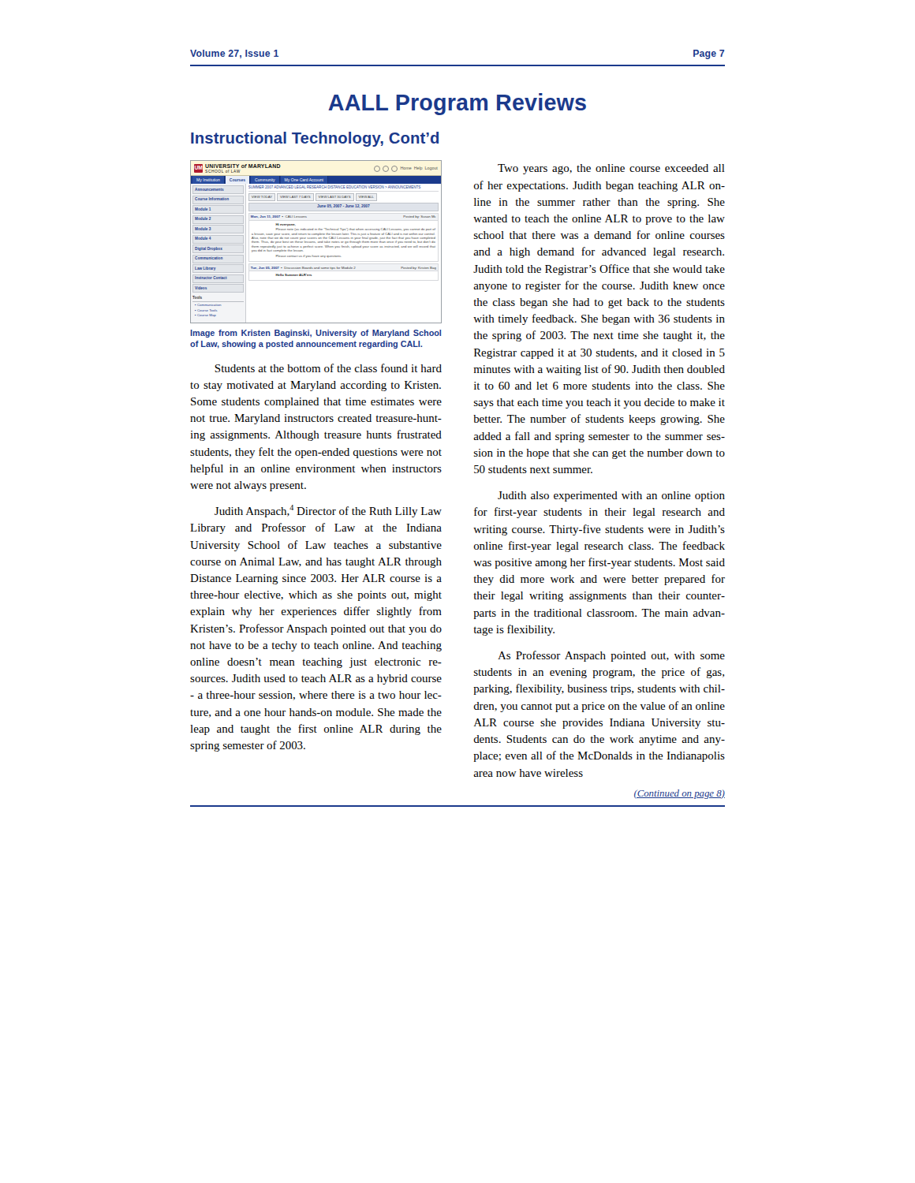Volume 27, Issue 1
Page 7
AALL Program Reviews
Instructional Technology, Cont’d
UM
UNIVERSITY of MARYLANDSCHOOL of LAW
Home Help Logout
My Institution Courses Community My One Card Account
Announcements
Course Information
Module 1
Module 2
Module 3
Module 4
Digital Dropbox
Communication
Law Library
Instructor Contact
Videos
Tools
▪ Communication
▪ Course Tools
▪ Course Map
SUMMER 2007 ADVANCED LEGAL RESEARCH DISTANCE EDUCATION VERSION > ANNOUNCEMENTS
VIEW TODAY VIEW LAST 7 DAYS VIEW LAST 30 DAYS VIEW ALL
June 05, 2007 - June 12, 2007
Mon, Jun 11, 2007 ▪ CALI Lessons
Posted by: Susan Mc
Hi everyone,
Please note (as indicated in the “Technical Tips”) that when accessing CALI Lessons, you cannot do part of a lesson, save your score, and return to complete the lesson later. This is just a feature of CALI and is not within our control. Also, note that we do not count your scores on the CALI Lessons in your final grade, just the fact that you have completed them. Thus, do your best on these lessons, and take notes or go through them more than once if you need to, but don’t do them repeatedly just to achieve a perfect score. When you finish, upload your score as instructed, and we will record that you did in fact complete the lesson.
Please contact us if you have any questions.
Tue, Jun 05, 2007 ▪ Discussion Boards and some tips for Module 2
Posted by: Kristen Bag
Hello Summer ALR’ers
Image from Kristen Baginski, University of Maryland School of Law, showing a posted announcement regarding CALI.
Students at the bottom of the class found it hard to stay motivated at Maryland according to Kristen. Some students complained that time estimates were not true. Maryland instructors created treasure-hunting assignments. Although treasure hunts frustrated students, they felt the open-ended questions were not helpful in an online environment when instructors were not always present.
Judith Anspach,4 Director of the Ruth Lilly Law Library and Professor of Law at the Indiana University School of Law teaches a substantive course on Animal Law, and has taught ALR through Distance Learning since 2003. Her ALR course is a three-hour elective, which as she points out, might explain why her experiences differ slightly from Kristen’s. Professor Anspach pointed out that you do not have to be a techy to teach online. And teaching online doesn’t mean teaching just electronic resources. Judith used to teach ALR as a hybrid course - a three-hour session, where there is a two hour lecture, and a one hour hands-on module. She made the leap and taught the first online ALR during the spring semester of 2003.
Two years ago, the online course exceeded all of her expectations. Judith began teaching ALR online in the summer rather than the spring. She wanted to teach the online ALR to prove to the law school that there was a demand for online courses and a high demand for advanced legal research. Judith told the Registrar’s Office that she would take anyone to register for the course. Judith knew once the class began she had to get back to the students with timely feedback. She began with 36 students in the spring of 2003. The next time she taught it, the Registrar capped it at 30 students, and it closed in 5 minutes with a waiting list of 90. Judith then doubled it to 60 and let 6 more students into the class. She says that each time you teach it you decide to make it better. The number of students keeps growing. She added a fall and spring semester to the summer session in the hope that she can get the number down to 50 students next summer.
Judith also experimented with an online option for first-year students in their legal research and writing course. Thirty-five students were in Judith’s online first-year legal research class. The feedback was positive among her first-year students. Most said they did more work and were better prepared for their legal writing assignments than their counterparts in the traditional classroom. The main advantage is flexibility.
As Professor Anspach pointed out, with some students in an evening program, the price of gas, parking, flexibility, business trips, students with children, you cannot put a price on the value of an online ALR course she provides Indiana University students. Students can do the work anytime and anyplace; even all of the McDonalds in the Indianapolis area now have wireless
(Continued on page 8)